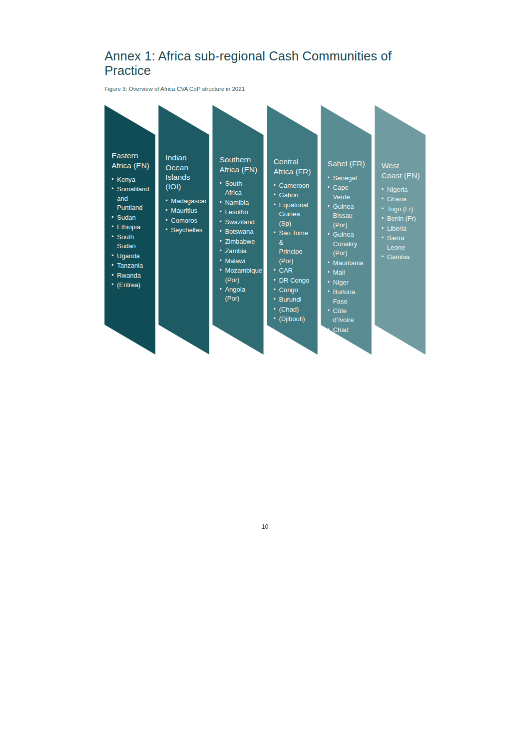Annex 1: Africa sub-regional Cash Communities of Practice
Figure 3: Overview of Africa CVA CoP structure in 2021
Eastern Africa (EN)
Kenya
Somalilandand Puntland
Sudan
Ethiopia
South Sudan
Uganda
Tanzania
Rwanda
(Eritrea)
Indian Ocean Islands (IOI)
Madagascar
Mauritius
Comoros
Seychelles
Southern Africa (EN)
South Africa
Namibia
Lesotho
Swaziland
Botswana
Zimbabwe
Zambia
Malawi
Mozambique(Por)
Angola (Por)
Central Africa (FR)
Cameroon
Gabon
EquatorialGuinea (Sp)
Sao Tome &Principe (Por)
CAR
DR Congo
Congo
Burundi
(Chad)
(Djibouti)
Sahel (FR)
Senegal
Cape Verde
GuineaBissau (Por)
GuineaConakry (Por)
Mauritania
Mali
Niger
Burkina Faso
Côte d’Ivoire
Chad
West Coast (EN)
Nigeria
Ghana
Togo (Fr)
Benin (Fr)
Liberia
Sierra Leone
Gambia
10